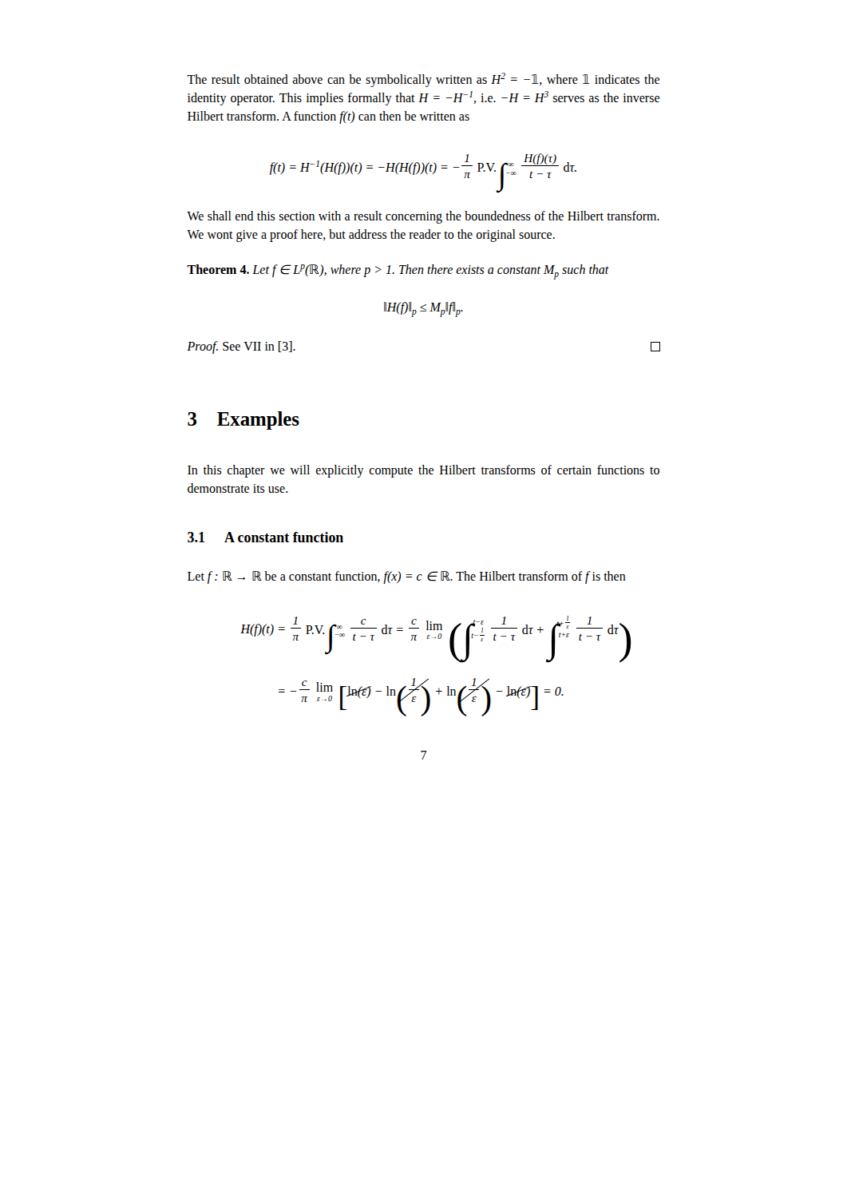The result obtained above can be symbolically written as H2 = −𝟙, where 𝟙 indicates the identity operator. This implies formally that H = −H−1, i.e. −H = H3 serves as the inverse Hilbert transform. A function f(t) can then be written as
f(t) = H−1(H(f))(t) = −H(H(f))(t) = −1 π P.V.∫∞−∞ H(f)(τ) t − τ dτ.
We shall end this section with a result concerning the boundedness of the Hilbert transform. We wont give a proof here, but address the reader to the original source.
Theorem 4. Let f ∈ Lp(ℝ), where p > 1. Then there exists a constant Mp such that
‖H(f)‖p ≤ Mp‖f‖p.
Proof. See VII in [3].
3 Examples
In this chapter we will explicitly compute the Hilbert transforms of certain functions to demonstrate its use.
3.1 A constant function
Let f : ℝ → ℝ be a constant function, f(x) = c ∈ ℝ. The Hilbert transform of f is then
H(f)(t) = 1 π P.V.∫∞−∞ ct − τ dτ = cπ lim ε→0 (∫t−ε t−1 ε 1 t − τ dτ + ∫t+1 ε t+ε 1 t − τ dτ) = −cπ lim ε→0 [ln(ε) − ln(1 ε) + ln(1 ε) − ln(ε)] = 0.
7